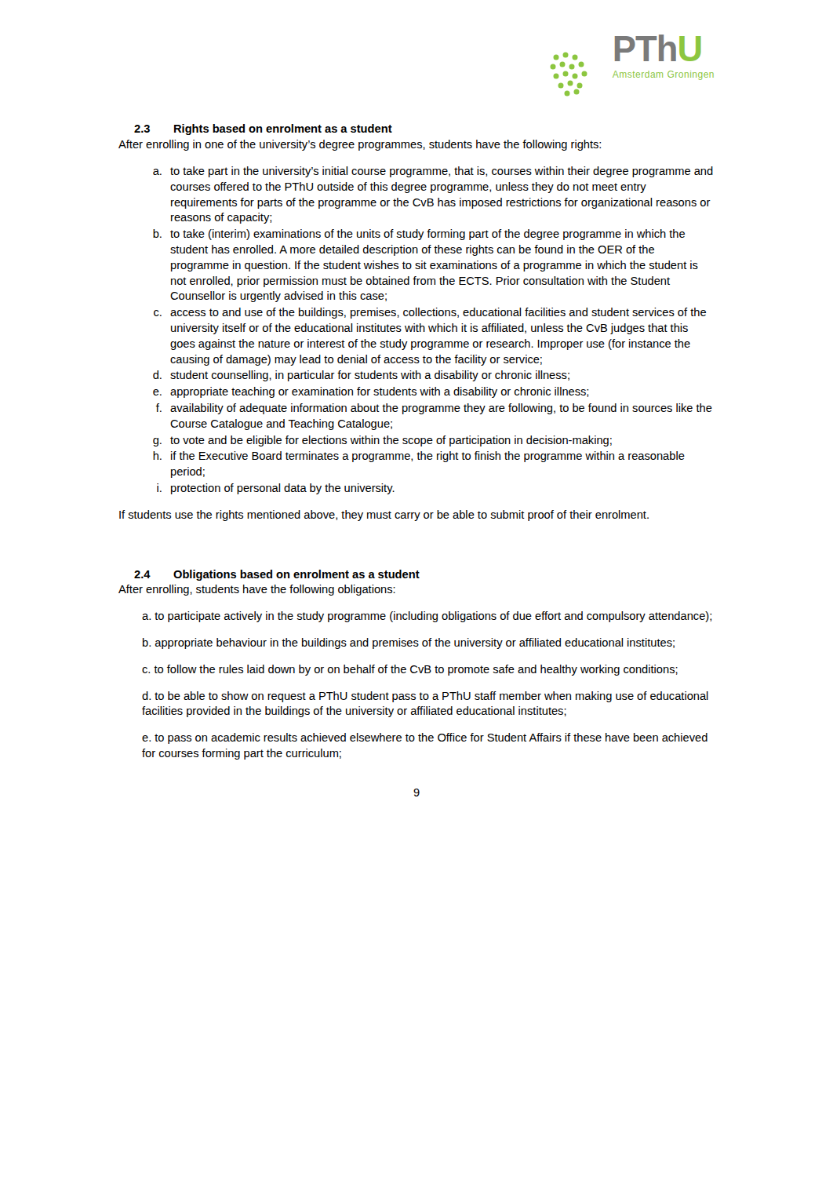PThU
Amsterdam Groningen
2.3 Rights based on enrolment as a student
After enrolling in one of the university’s degree programmes, students have the following rights:
to take part in the university’s initial course programme, that is, courses within their degree programme and courses offered to the PThU outside of this degree programme, unless they do not meet entry requirements for parts of the programme or the CvB has imposed restrictions for organizational reasons or reasons of capacity;
to take (interim) examinations of the units of study forming part of the degree programme in which the student has enrolled. A more detailed description of these rights can be found in the OER of the programme in question. If the student wishes to sit examinations of a programme in which the student is not enrolled, prior permission must be obtained from the ECTS. Prior consultation with the Student Counsellor is urgently advised in this case;
access to and use of the buildings, premises, collections, educational facilities and student services of the university itself or of the educational institutes with which it is affiliated, unless the CvB judges that this goes against the nature or interest of the study programme or research. Improper use (for instance the causing of damage) may lead to denial of access to the facility or service;
student counselling, in particular for students with a disability or chronic illness;
appropriate teaching or examination for students with a disability or chronic illness;
availability of adequate information about the programme they are following, to be found in sources like the Course Catalogue and Teaching Catalogue;
to vote and be eligible for elections within the scope of participation in decision-making;
if the Executive Board terminates a programme, the right to finish the programme within a reasonable period;
protection of personal data by the university.
If students use the rights mentioned above, they must carry or be able to submit proof of their enrolment.
2.4 Obligations based on enrolment as a student
After enrolling, students have the following obligations:
a. to participate actively in the study programme (including obligations of due effort and compulsory attendance);
b. appropriate behaviour in the buildings and premises of the university or affiliated educational institutes;
c. to follow the rules laid down by or on behalf of the CvB to promote safe and healthy working conditions;
d. to be able to show on request a PThU student pass to a PThU staff member when making use of educational facilities provided in the buildings of the university or affiliated educational institutes;
e. to pass on academic results achieved elsewhere to the Office for Student Affairs if these have been achieved for courses forming part the curriculum;
9